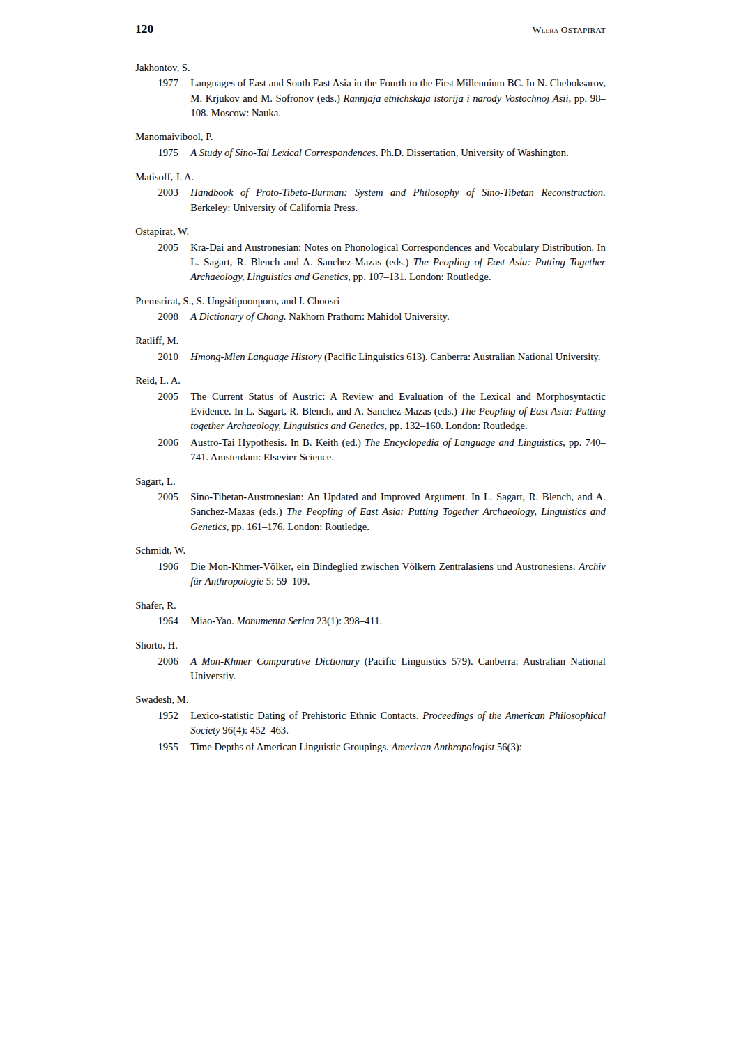120 Weera OSTAPIRAT
Jakhontov, S.
1977 Languages of East and South East Asia in the Fourth to the First Millennium BC. In N. Cheboksarov, M. Krjukov and M. Sofronov (eds.) Rannjaja etnichskaja istorija i narody Vostochnoj Asii, pp. 98–108. Moscow: Nauka.
Manomaivibool, P.
1975 A Study of Sino-Tai Lexical Correspondences. Ph.D. Dissertation, University of Washington.
Matisoff, J. A.
2003 Handbook of Proto-Tibeto-Burman: System and Philosophy of Sino-Tibetan Reconstruction. Berkeley: University of California Press.
Ostapirat, W.
2005 Kra-Dai and Austronesian: Notes on Phonological Correspondences and Vocabulary Distribution. In L. Sagart, R. Blench and A. Sanchez-Mazas (eds.) The Peopling of East Asia: Putting Together Archaeology, Linguistics and Genetics, pp. 107–131. London: Routledge.
Premsrirat, S., S. Ungsitipoonporn, and I. Choosri
2008 A Dictionary of Chong. Nakhorn Prathom: Mahidol University.
Ratliff, M.
2010 Hmong-Mien Language History (Pacific Linguistics 613). Canberra: Australian National University.
Reid, L. A.
2005 The Current Status of Austric: A Review and Evaluation of the Lexical and Morphosyntactic Evidence. In L. Sagart, R. Blench, and A. Sanchez-Mazas (eds.) The Peopling of East Asia: Putting together Archaeology, Linguistics and Genetics, pp. 132–160. London: Routledge.
2006 Austro-Tai Hypothesis. In B. Keith (ed.) The Encyclopedia of Language and Linguistics, pp. 740–741. Amsterdam: Elsevier Science.
Sagart, L.
2005 Sino-Tibetan-Austronesian: An Updated and Improved Argument. In L. Sagart, R. Blench, and A. Sanchez-Mazas (eds.) The Peopling of East Asia: Putting Together Archaeology, Linguistics and Genetics, pp. 161–176. London: Routledge.
Schmidt, W.
1906 Die Mon-Khmer-Völker, ein Bindeglied zwischen Völkern Zentralasiens und Austronesiens. Archiv für Anthropologie 5: 59–109.
Shafer, R.
1964 Miao-Yao. Monumenta Serica 23(1): 398–411.
Shorto, H.
2006 A Mon-Khmer Comparative Dictionary (Pacific Linguistics 579). Canberra: Australian National Universtiy.
Swadesh, M.
1952 Lexico-statistic Dating of Prehistoric Ethnic Contacts. Proceedings of the American Philosophical Society 96(4): 452–463.
1955 Time Depths of American Linguistic Groupings. American Anthropologist 56(3):